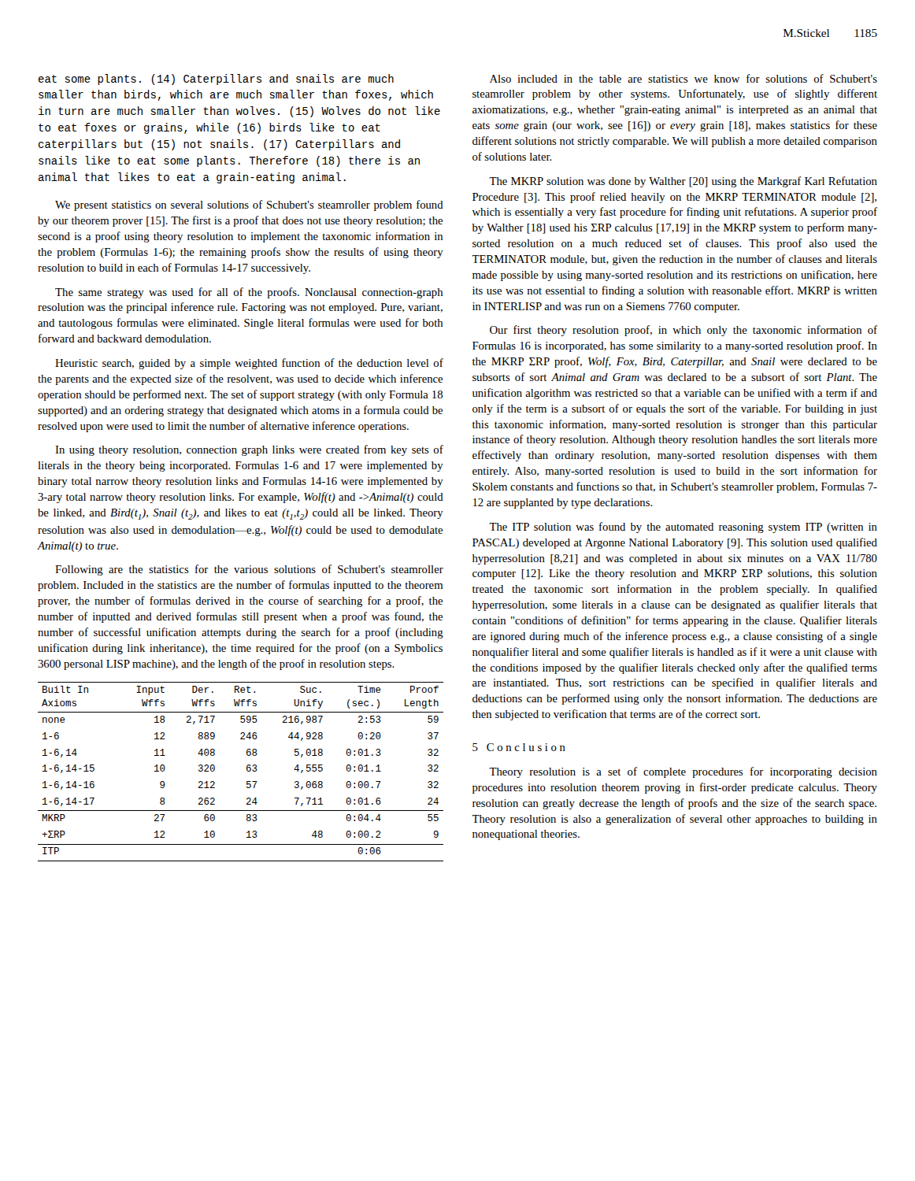M.Stickel 1185
eat some plants. (14) Caterpillars and snails are much smaller than birds, which are much smaller than foxes, which in turn are much smaller than wolves. (15) Wolves do not like to eat foxes or grains, while (16) birds like to eat caterpillars but (15) not snails. (17) Caterpillars and snails like to eat some plants. Therefore (18) there is an animal that likes to eat a grain-eating animal.
We present statistics on several solutions of Schubert's steamroller problem found by our theorem prover [15]. The first is a proof that does not use theory resolution; the second is a proof using theory resolution to implement the taxonomic information in the problem (Formulas 1-6); the remaining proofs show the results of using theory resolution to build in each of Formulas 14-17 successively.
The same strategy was used for all of the proofs. Nonclausal connection-graph resolution was the principal inference rule. Factoring was not employed. Pure, variant, and tautologous formulas were eliminated. Single literal formulas were used for both forward and backward demodulation.
Heuristic search, guided by a simple weighted function of the deduction level of the parents and the expected size of the resolvent, was used to decide which inference operation should be performed next. The set of support strategy (with only Formula 18 supported) and an ordering strategy that designated which atoms in a formula could be resolved upon were used to limit the number of alternative inference operations.
In using theory resolution, connection graph links were created from key sets of literals in the theory being incorporated. Formulas 1-6 and 17 were implemented by binary total narrow theory resolution links and Formulas 14-16 were implemented by 3-ary total narrow theory resolution links. For example, Wolf(t) and ->Animal(t) could be linked, and Bird(t1), Snail (t2), and likes to eat (t1,t2) could all be linked. Theory resolution was also used in demodulation—e.g., Wolf(t) could be used to demodulate Animal(t) to true.
Following are the statistics for the various solutions of Schubert's steamroller problem. Included in the statistics are the number of formulas inputted to the theorem prover, the number of formulas derived in the course of searching for a proof, the number of inputted and derived formulas still present when a proof was found, the number of successful unification attempts during the search for a proof (including unification during link inheritance), the time required for the proof (on a Symbolics 3600 personal LISP machine), and the length of the proof in resolution steps.
Statistics for solutions of Schubert's steamroller problem
| Built In Axioms | Input Wffs | Der. Wffs | Ret. Wffs | Suc. Unify | Time (sec.) | Proof Length |
| --- | --- | --- | --- | --- | --- | --- |
| none | 18 | 2,717 | 595 | 216,987 | 2:53 | 59 |
| 1-6 | 12 | 889 | 246 | 44,928 | 0:20 | 37 |
| 1-6,14 | 11 | 408 | 68 | 5,018 | 0:01.3 | 32 |
| 1-6,14-15 | 10 | 320 | 63 | 4,555 | 0:01.1 | 32 |
| 1-6,14-16 | 9 | 212 | 57 | 3,068 | 0:00.7 | 32 |
| 1-6,14-17 | 8 | 262 | 24 | 7,711 | 0:01.6 | 24 |
| MKRP | 27 | 60 | 83 | | 0:04.4 | 55 |
| +ΣRP | 12 | 10 | 13 | 48 | 0:00.2 | 9 |
| ITP | | | | | 0:06 | |
Also included in the table are statistics we know for solutions of Schubert's steamroller problem by other systems. Unfortunately, use of slightly different axiomatizations, e.g., whether "grain-eating animal" is interpreted as an animal that eats some grain (our work, see [16]) or every grain [18], makes statistics for these different solutions not strictly comparable. We will publish a more detailed comparison of solutions later.
The MKRP solution was done by Walther [20] using the Markgraf Karl Refutation Procedure [3]. This proof relied heavily on the MKRP TERMINATOR module [2], which is essentially a very fast procedure for finding unit refutations. A superior proof by Walther [18] used his ΣRP calculus [17,19] in the MKRP system to perform many-sorted resolution on a much reduced set of clauses. This proof also used the TERMINATOR module, but, given the reduction in the number of clauses and literals made possible by using many-sorted resolution and its restrictions on unification, here its use was not essential to finding a solution with reasonable effort. MKRP is written in INTERLISP and was run on a Siemens 7760 computer.
Our first theory resolution proof, in which only the taxonomic information of Formulas 16 is incorporated, has some similarity to a many-sorted resolution proof. In the MKRP ΣRP proof, Wolf, Fox, Bird, Caterpillar, and Snail were declared to be subsorts of sort Animal and Gram was declared to be a subsort of sort Plant. The unification algorithm was restricted so that a variable can be unified with a term if and only if the term is a subsort of or equals the sort of the variable. For building in just this taxonomic information, many-sorted resolution is stronger than this particular instance of theory resolution. Although theory resolution handles the sort literals more effectively than ordinary resolution, many-sorted resolution dispenses with them entirely. Also, many-sorted resolution is used to build in the sort information for Skolem constants and functions so that, in Schubert's steamroller problem, Formulas 7-12 are supplanted by type declarations.
The ITP solution was found by the automated reasoning system ITP (written in PASCAL) developed at Argonne National Laboratory [9]. This solution used qualified hyperresolution [8,21] and was completed in about six minutes on a VAX 11/780 computer [12]. Like the theory resolution and MKRP ΣRP solutions, this solution treated the taxonomic sort information in the problem specially. In qualified hyperresolution, some literals in a clause can be designated as qualifier literals that contain "conditions of definition" for terms appearing in the clause. Qualifier literals are ignored during much of the inference process e.g., a clause consisting of a single nonqualifier literal and some qualifier literals is handled as if it were a unit clause with the conditions imposed by the qualifier literals checked only after the qualified terms are instantiated. Thus, sort restrictions can be specified in qualifier literals and deductions can be performed using only the nonsort information. The deductions are then subjected to verification that terms are of the correct sort.
5 Conclusion
Theory resolution is a set of complete procedures for incorporating decision procedures into resolution theorem proving in first-order predicate calculus. Theory resolution can greatly decrease the length of proofs and the size of the search space. Theory resolution is also a generalization of several other approaches to building in nonequational theories.